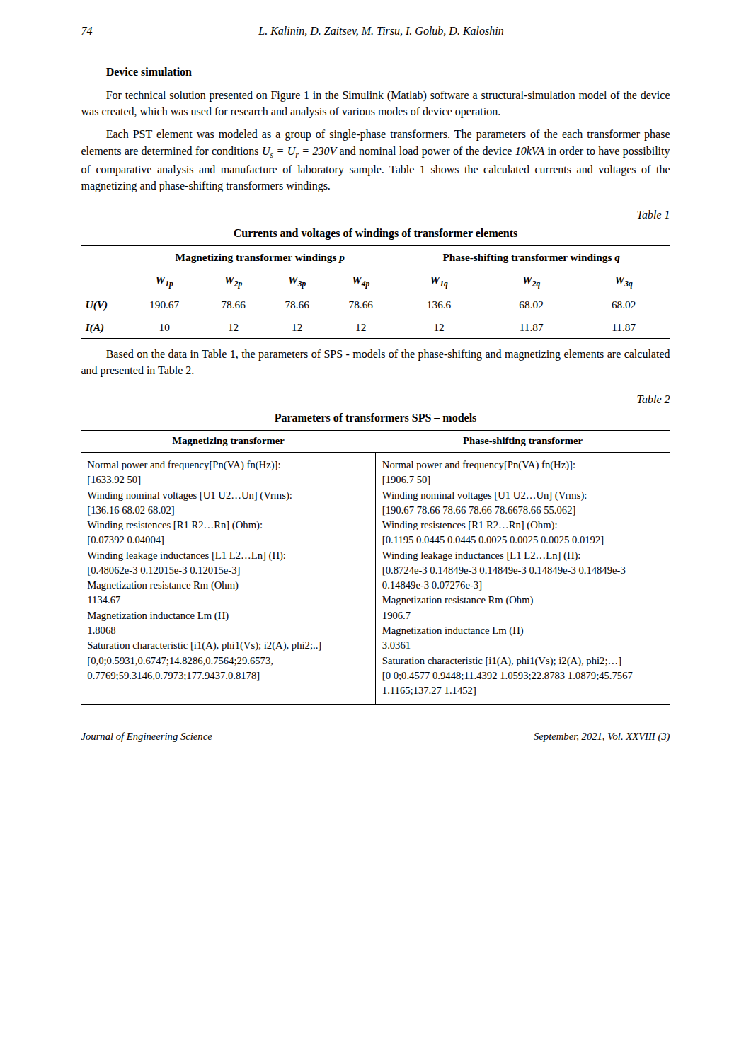74 L. Kalinin, D. Zaitsev, M. Tirsu, I. Golub, D. Kaloshin
Device simulation
For technical solution presented on Figure 1 in the Simulink (Matlab) software a structural-simulation model of the device was created, which was used for research and analysis of various modes of device operation.
Each PST element was modeled as a group of single-phase transformers. The parameters of the each transformer phase elements are determined for conditions Us = Ur = 230V and nominal load power of the device 10kVA in order to have possibility of comparative analysis and manufacture of laboratory sample. Table 1 shows the calculated currents and voltages of the magnetizing and phase-shifting transformers windings.
Table 1
Currents and voltages of windings of transformer elements
| | Magnetizing transformer windings p | Phase-shifting transformer windings q |
| --- | --- | --- |
| | W 1p | W 2p | W 3p | W 4p | W 1q | W 2q | W 3q |
| U(V) | 190.67 | 78.66 | 78.66 | 78.66 | 136.6 | 68.02 | 68.02 |
| I(A) | 10 | 12 | 12 | 12 | 12 | 11.87 | 11.87 |
Based on the data in Table 1, the parameters of SPS - models of the phase-shifting and magnetizing elements are calculated and presented in Table 2.
Table 2
Parameters of transformers SPS – models
| Magnetizing transformer | Phase-shifting transformer |
| --- | --- |
| Normal power and frequency[Pn(VA) fn(Hz)]: [1633.92 50] Winding nominal voltages [U1 U2…Un] (Vrms): [136.16 68.02 68.02] Winding resistences [R1 R2…Rn] (Ohm): [0.07392 0.04004] Winding leakage inductances [L1 L2…Ln] (H): [0.48062e-3 0.12015e-3 0.12015e-3] Magnetization resistance Rm (Ohm) 1134.67 Magnetization inductance Lm (H) 1.8068 Saturation characteristic [i1(A), phi1(Vs); i2(A), phi2;..] [0,0;0.5931,0.6747;14.8286,0.7564;29.6573, 0.7769;59.3146,0.7973;177.9437.0.8178] | Normal power and frequency[Pn(VA) fn(Hz)]: [1906.7 50] Winding nominal voltages [U1 U2…Un] (Vrms): [190.67 78.66 78.66 78.66 78.6678.66 55.062] Winding resistences [R1 R2…Rn] (Ohm): [0.1195 0.0445 0.0445 0.0025 0.0025 0.0025 0.0192] Winding leakage inductances [L1 L2…Ln] (H): [0.8724e-3 0.14849e-3 0.14849e-3 0.14849e-3 0.14849e-3 0.14849e-3 0.07276e-3] Magnetization resistance Rm (Ohm) 1906.7 Magnetization inductance Lm (H) 3.0361 Saturation characteristic [i1(A), phi1(Vs); i2(A), phi2;…] [0 0;0.4577 0.9448;11.4392 1.0593;22.8783 1.0879;45.7567 1.1165;137.27 1.1452] |
Journal of Engineering Science September, 2021, Vol. XXVIII (3)